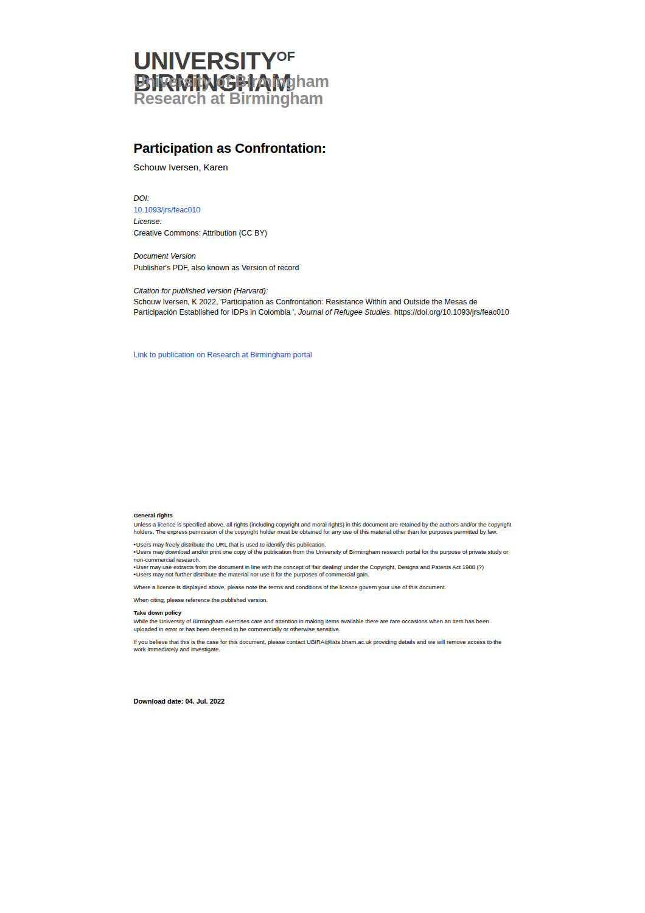UNIVERSITYOF
BIRMINGHAM
University of Birmingham
Research at Birmingham
Participation as Confrontation:
Schouw Iversen, Karen
DOI:
10.1093/jrs/feac010
License:
Creative Commons: Attribution (CC BY)
Document Version
Publisher's PDF, also known as Version of record
Citation for published version (Harvard):
Schouw Iversen, K 2022, 'Participation as Confrontation: Resistance Within and Outside the Mesas de Participación Established for IDPs in Colombia ', Journal of Refugee Studies. https://doi.org/10.1093/jrs/feac010
Link to publication on Research at Birmingham portal
General rights
Unless a licence is specified above, all rights (including copyright and moral rights) in this document are retained by the authors and/or the copyright holders. The express permission of the copyright holder must be obtained for any use of this material other than for purposes permitted by law.
Users may freely distribute the URL that is used to identify this publication.
Users may download and/or print one copy of the publication from the University of Birmingham research portal for the purpose of private study or non-commercial research.
User may use extracts from the document in line with the concept of 'fair dealing' under the Copyright, Designs and Patents Act 1988 (?)
Users may not further distribute the material nor use it for the purposes of commercial gain.
Where a licence is displayed above, please note the terms and conditions of the licence govern your use of this document.
When citing, please reference the published version.
Take down policy
While the University of Birmingham exercises care and attention in making items available there are rare occasions when an item has been uploaded in error or has been deemed to be commercially or otherwise sensitive.
If you believe that this is the case for this document, please contact UBIRA@lists.bham.ac.uk providing details and we will remove access to the work immediately and investigate.
Download date: 04. Jul. 2022